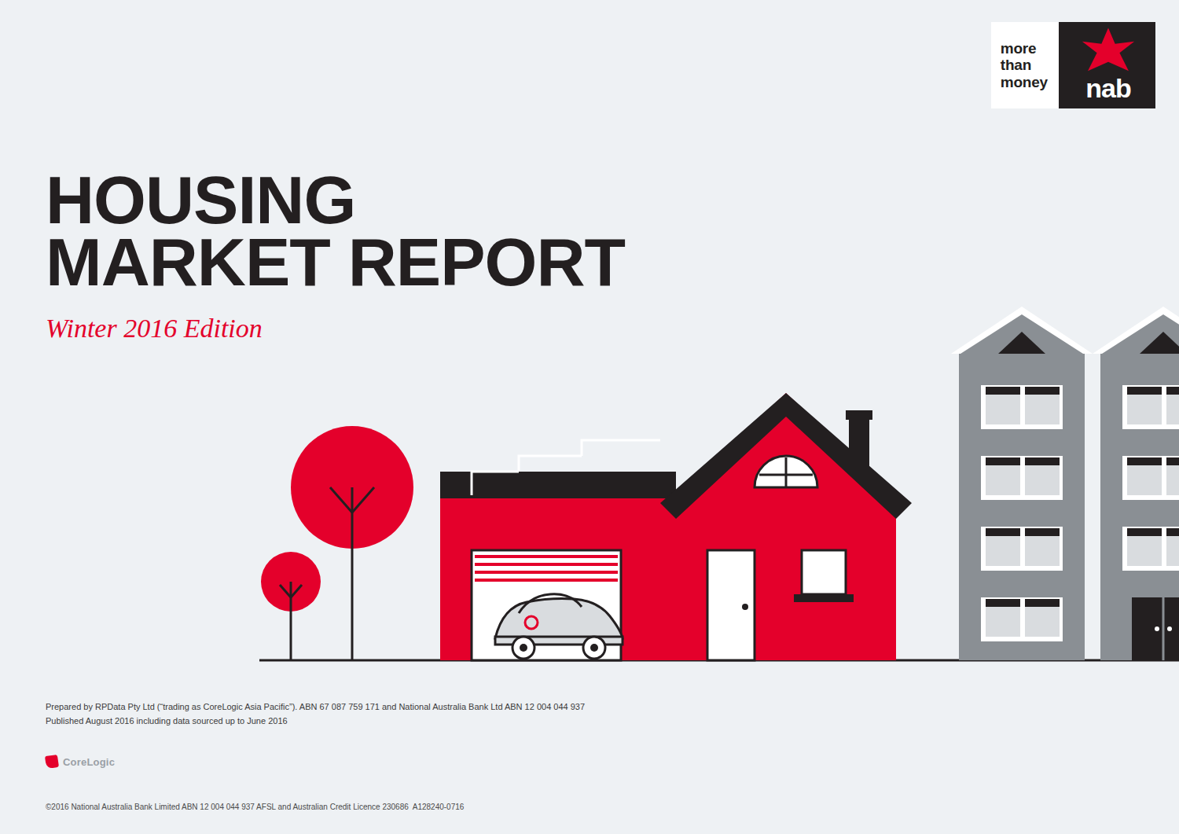more than money
nab
HousingMarket Report
Winter 2016 Edition
Prepared by RPData Pty Ltd (“trading as CoreLogic Asia Pacific”). ABN 67 087 759 171 and National Australia Bank Ltd ABN 12 004 044 937
Published August 2016 including data sourced up to June 2016
CoreLogic
©2016 National Australia Bank Limited ABN 12 004 044 937 AFSL and Australian Credit Licence 230686 A128240-0716